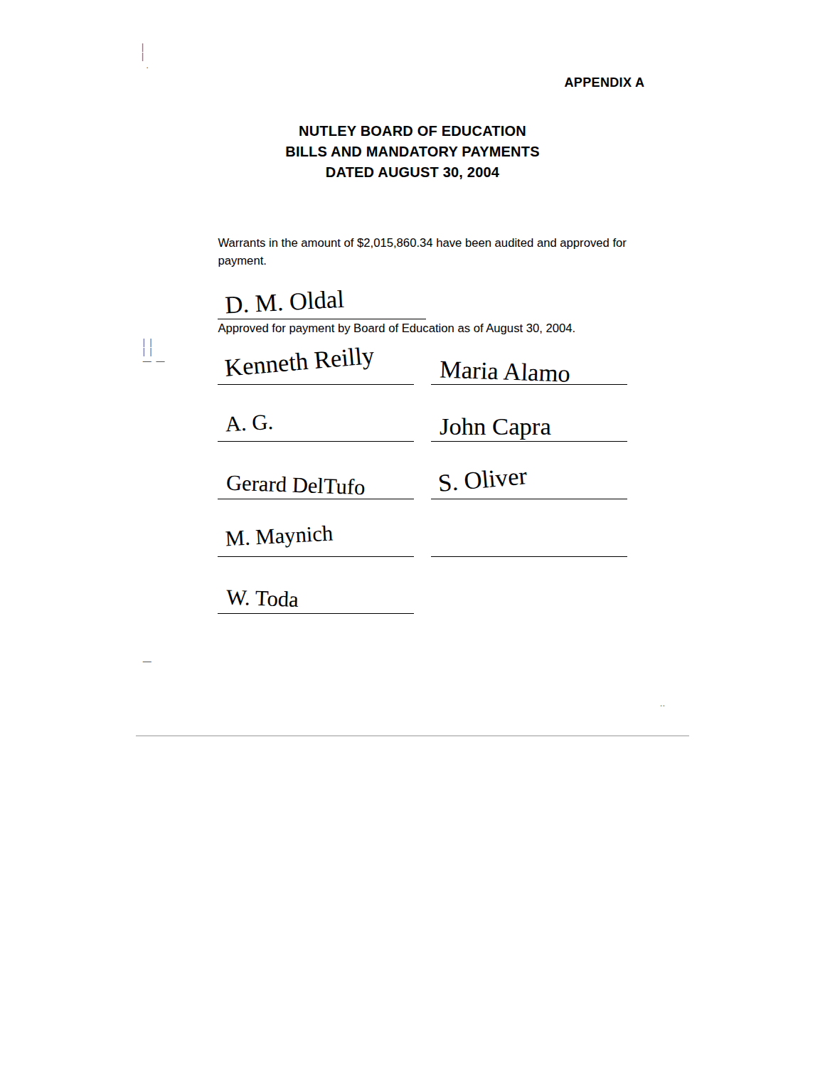|
|
.
| |
| |
— —
—
APPENDIX A
NUTLEY BOARD OF EDUCATION BILLS AND MANDATORY PAYMENTS DATED AUGUST 30, 2004
Warrants in the amount of $2,015,860.34 have been audited and approved for payment.
D. M. Oldal
Approved for payment by Board of Education as of August 30, 2004.
| Kenneth Reilly | Maria Alamo |
| A. G. | John Capra |
| Gerard DelTufo | S. Oliver |
| M. Maynich | |
| W. Toda | |
..